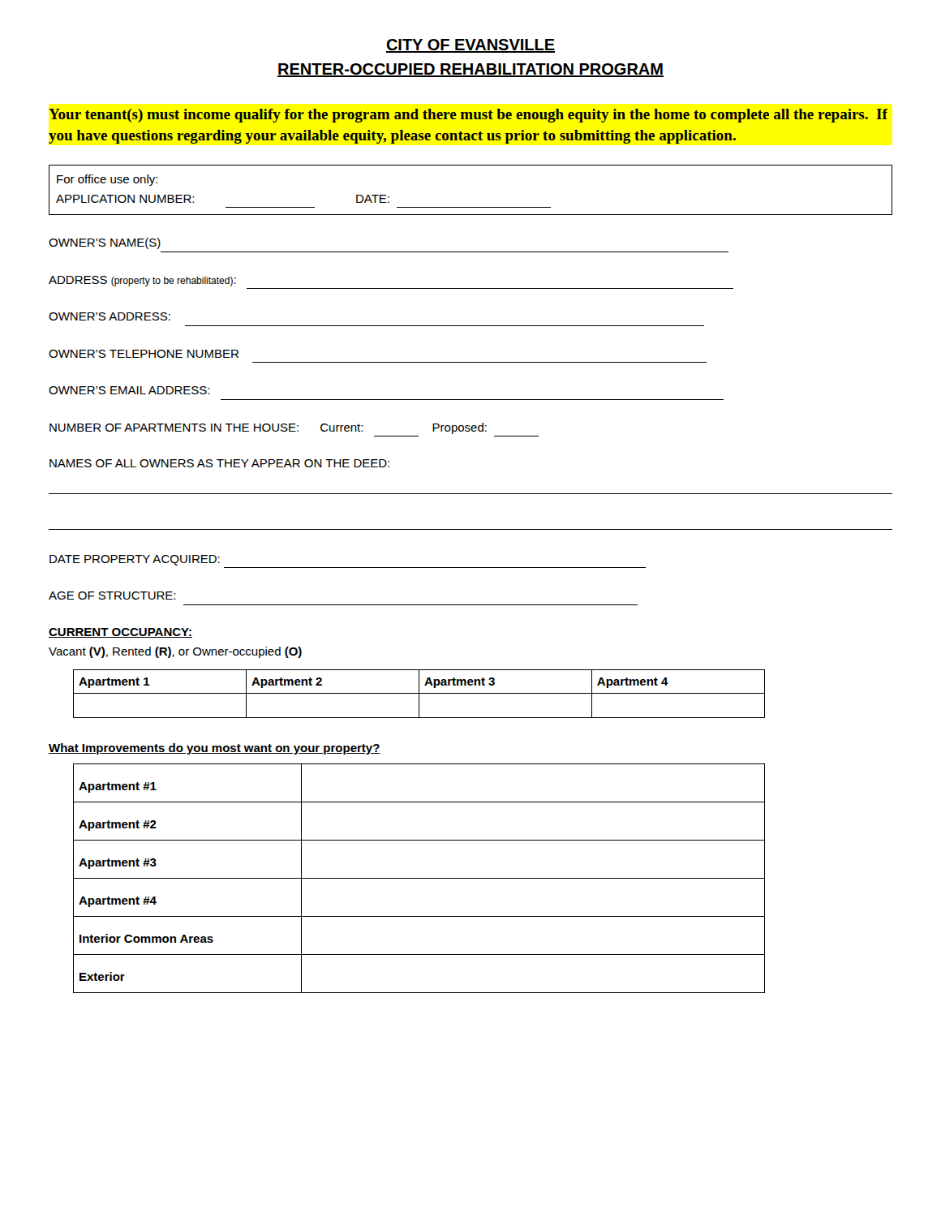CITY OF EVANSVILLERENTER-OCCUPIED REHABILITATION PROGRAM
Your tenant(s) must income qualify for the program and there must be enough equity in the home to complete all the repairs. If you have questions regarding your available equity, please contact us prior to submitting the application.
For office use only:
APPLICATION NUMBER: DATE:
OWNER’S NAME(S)
ADDRESS (property to be rehabilitated):
OWNER’S ADDRESS:
OWNER’S TELEPHONE NUMBER
OWNER’S EMAIL ADDRESS:
NUMBER OF APARTMENTS IN THE HOUSE: Current: Proposed:
NAMES OF ALL OWNERS AS THEY APPEAR ON THE DEED:
DATE PROPERTY ACQUIRED:
AGE OF STRUCTURE:
CURRENT OCCUPANCY:
Vacant (V), Rented (R), or Owner-occupied (O)
| Apartment 1 | Apartment 2 | Apartment 3 | Apartment 4 |
| --- | --- | --- | --- |
What Improvements do you most want on your property?
| Apartment #1 | |
| Apartment #2 | |
| Apartment #3 | |
| Apartment #4 | |
| Interior Common Areas | |
| Exterior | |